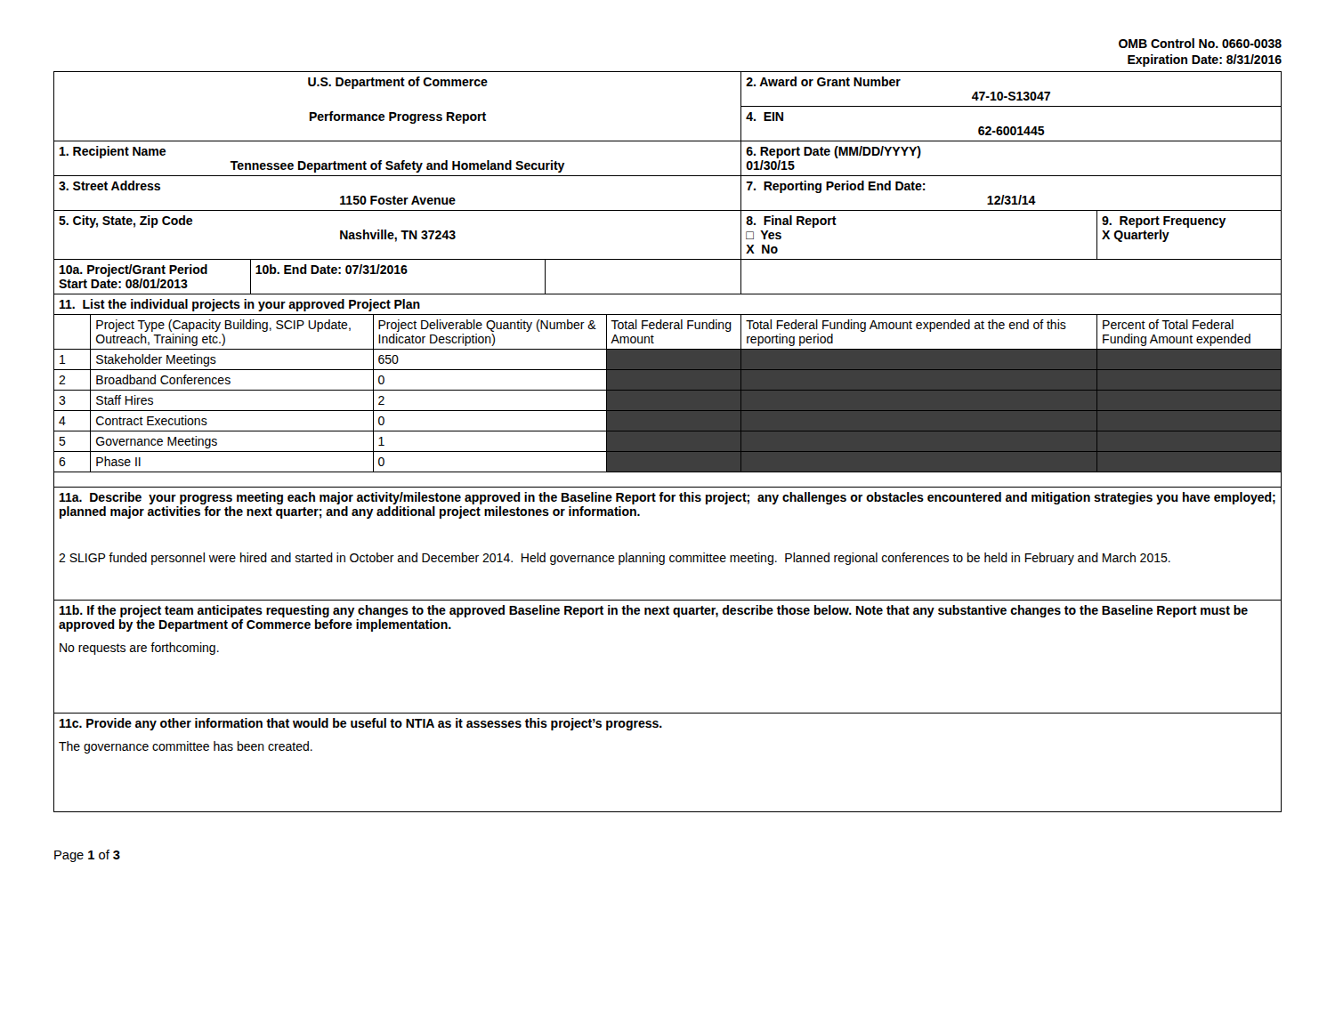OMB Control No. 0660-0038
Expiration Date: 8/31/2016
| U.S. Department of Commerce | 2. Award or Grant Number 47-10-S13047 |
| Performance Progress Report | 4. EIN 62-6001445 |
| 1. Recipient Name Tennessee Department of Safety and Homeland Security | 6. Report Date (MM/DD/YYYY) 01/30/15 |
| 3. Street Address 1150 Foster Avenue | 7. Reporting Period End Date: 12/31/14 |
| 5. City, State, Zip Code Nashville, TN 37243 | 8. Final Report □ Yes X No | 9. Report Frequency X Quarterly |
| 10a. Project/Grant Period Start Date: 08/01/2013 | 10b. End Date: 07/31/2016 | | |
| 11. List the individual projects in your approved Project Plan |
| | Project Type (Capacity Building, SCIP Update, Outreach, Training etc.) | Project Deliverable Quantity (Number & Indicator Description) | Total Federal Funding Amount | Total Federal Funding Amount expended at the end of this reporting period | Percent of Total Federal Funding Amount expended |
| 1 | Stakeholder Meetings | 650 | | | |
| 2 | Broadband Conferences | 0 | | | |
| 3 | Staff Hires | 2 | | | |
| 4 | Contract Executions | 0 | | | |
| 5 | Governance Meetings | 1 | | | |
| 6 | Phase II | 0 | | | |
| 11a. Describe your progress meeting each major activity/milestone approved in the Baseline Report for this project; any challenges or obstacles encountered and mitigation strategies you have employed; planned major activities for the next quarter; and any additional project milestones or information. 2 SLIGP funded personnel were hired and started in October and December 2014. Held governance planning committee meeting. Planned regional conferences to be held in February and March 2015. |
| 11b. If the project team anticipates requesting any changes to the approved Baseline Report in the next quarter, describe those below. Note that any substantive changes to the Baseline Report must be approved by the Department of Commerce before implementation. No requests are forthcoming. |
| 11c. Provide any other information that would be useful to NTIA as it assesses this project’s progress. The governance committee has been created. |
Page 1 of 3